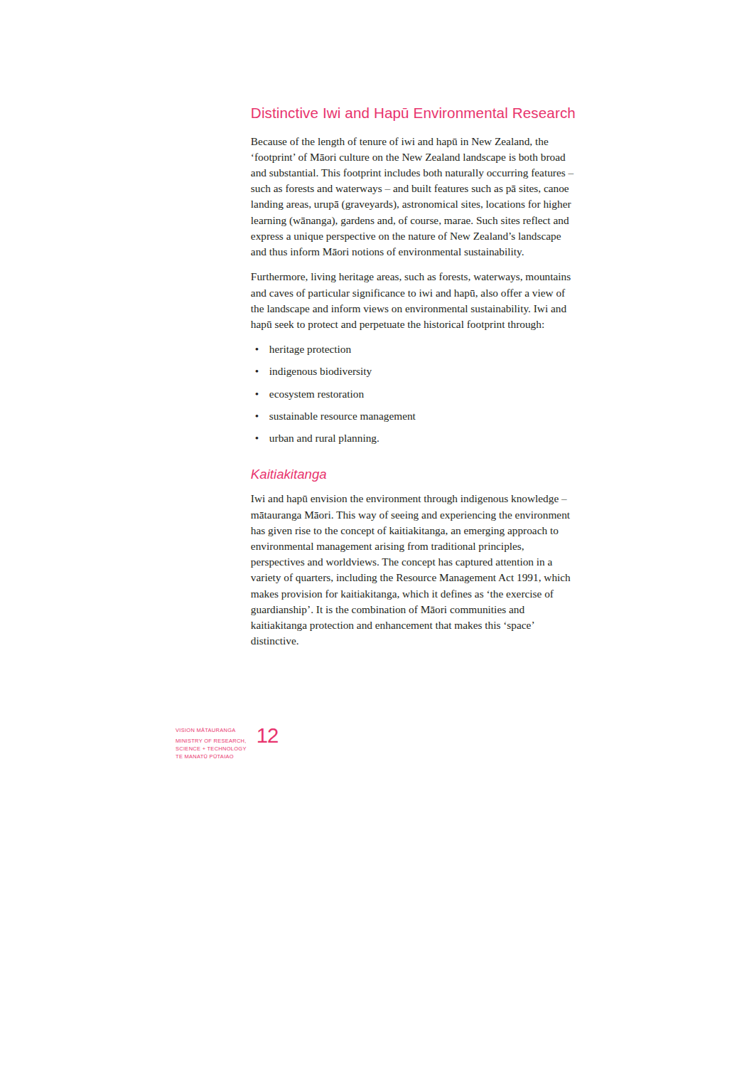Distinctive Iwi and Hapū Environmental Research
Because of the length of tenure of iwi and hapū in New Zealand, the ‘footprint’ of Māori culture on the New Zealand landscape is both broad and substantial. This footprint includes both naturally occurring features – such as forests and waterways – and built features such as pā sites, canoe landing areas, urupā (graveyards), astronomical sites, locations for higher learning (wānanga), gardens and, of course, marae. Such sites reflect and express a unique perspective on the nature of New Zealand’s landscape and thus inform Māori notions of environmental sustainability.
Furthermore, living heritage areas, such as forests, waterways, mountains and caves of particular significance to iwi and hapū, also offer a view of the landscape and inform views on environmental sustainability. Iwi and hapū seek to protect and perpetuate the historical footprint through:
heritage protection
indigenous biodiversity
ecosystem restoration
sustainable resource management
urban and rural planning.
Kaitiakitanga
Iwi and hapū envision the environment through indigenous knowledge – mātauranga Māori. This way of seeing and experiencing the environment has given rise to the concept of kaitiakitanga, an emerging approach to environmental management arising from traditional principles, perspectives and worldviews. The concept has captured attention in a variety of quarters, including the Resource Management Act 1991, which makes provision for kaitiakitanga, which it defines as ‘the exercise of guardianship’. It is the combination of Māori communities and kaitiakitanga protection and enhancement that makes this ‘space’ distinctive.
VISION MĀTAURANGA MINISTRY OF RESEARCH,
SCIENCE + TECHNOLOGY
TE MANATŪ PŪTAIAO
12